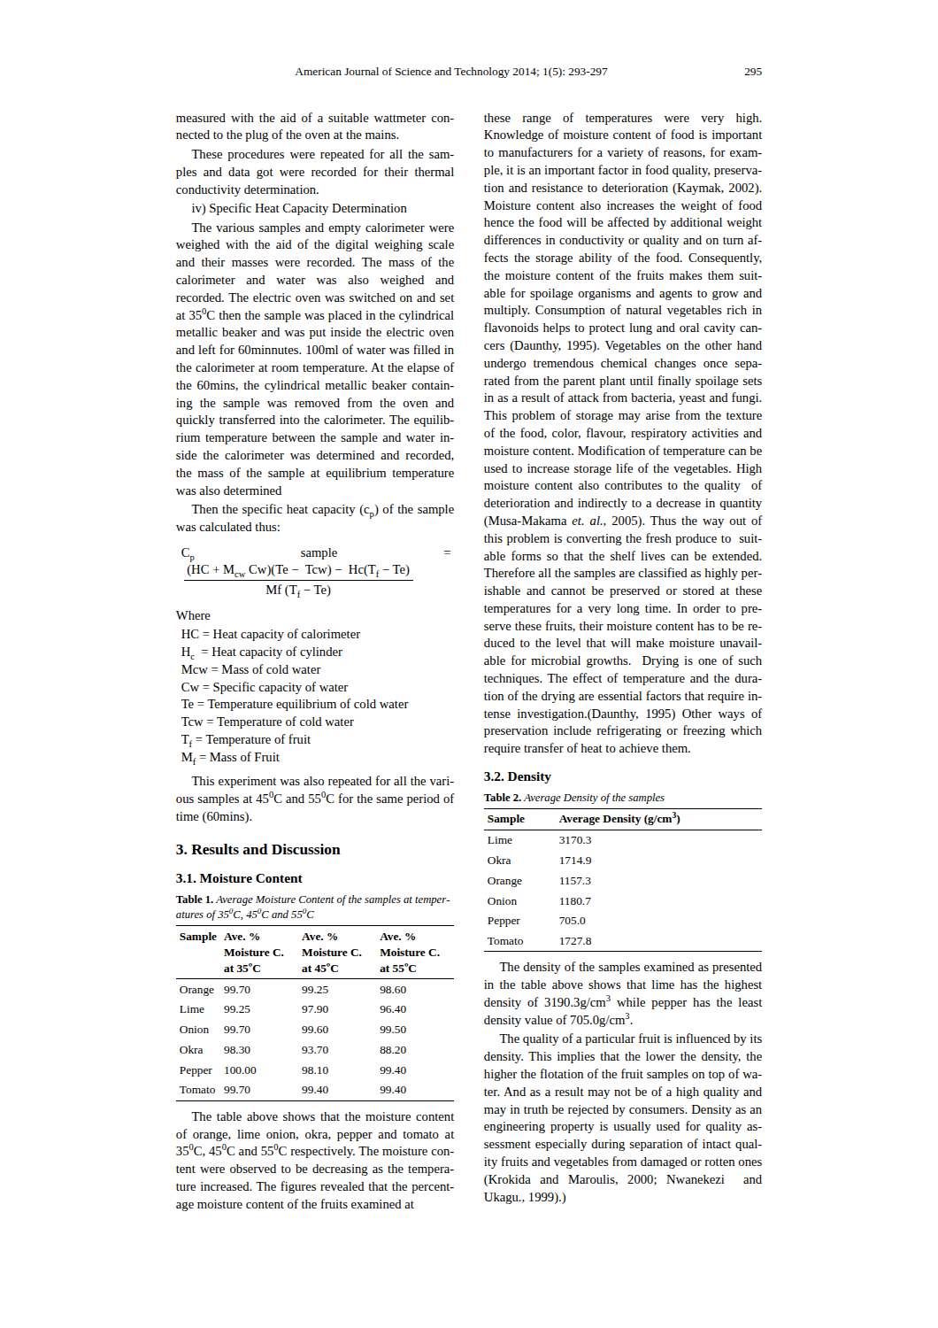American Journal of Science and Technology 2014; 1(5): 293-297
295
measured with the aid of a suitable wattmeter connected to the plug of the oven at the mains.
These procedures were repeated for all the samples and data got were recorded for their thermal conductivity determination.
iv) Specific Heat Capacity Determination
The various samples and empty calorimeter were weighed with the aid of the digital weighing scale and their masses were recorded. The mass of the calorimeter and water was also weighed and recorded. The electric oven was switched on and set at 350C then the sample was placed in the cylindrical metallic beaker and was put inside the electric oven and left for 60minnutes. 100ml of water was filled in the calorimeter at room temperature. At the elapse of the 60mins, the cylindrical metallic beaker containing the sample was removed from the oven and quickly transferred into the calorimeter. The equilibrium temperature between the sample and water inside the calorimeter was determined and recorded, the mass of the sample at equilibrium temperature was also determined
Then the specific heat capacity (cp) of the sample was calculated thus:
Cp sample = (HC + Mcw Cw)(Te − Tcw) − Hc(Tf − Te) Mf (Tf − Te)
Where
HC = Heat capacity of calorimeter
Hc = Heat capacity of cylinder
Mcw = Mass of cold water
Cw = Specific capacity of water
Te = Temperature equilibrium of cold water
Tcw = Temperature of cold water
Tf = Temperature of fruit
Mf = Mass of Fruit
This experiment was also repeated for all the various samples at 450C and 550C for the same period of time (60mins).
3. Results and Discussion
3.1. Moisture Content
Table 1. Average Moisture Content of the samples at temperatures of 35 0 C, 45 0 C and 55 0 C
| Sample | Ave. % Moisture C. at 35ºC | Ave. % Moisture C. at 45ºC | Ave. % Moisture C. at 55ºC |
| --- | --- | --- | --- |
| Orange | 99.70 | 99.25 | 98.60 |
| Lime | 99.25 | 97.90 | 96.40 |
| Onion | 99.70 | 99.60 | 99.50 |
| Okra | 98.30 | 93.70 | 88.20 |
| Pepper | 100.00 | 98.10 | 99.40 |
| Tomato | 99.70 | 99.40 | 99.40 |
The table above shows that the moisture content of orange, lime onion, okra, pepper and tomato at 350C, 450C and 550C respectively. The moisture content were observed to be decreasing as the temperature increased. The figures revealed that the percentage moisture content of the fruits examined at
these range of temperatures were very high. Knowledge of moisture content of food is important to manufacturers for a variety of reasons, for example, it is an important factor in food quality, preservation and resistance to deterioration (Kaymak, 2002). Moisture content also increases the weight of food hence the food will be affected by additional weight differences in conductivity or quality and on turn affects the storage ability of the food. Consequently, the moisture content of the fruits makes them suitable for spoilage organisms and agents to grow and multiply. Consumption of natural vegetables rich in flavonoids helps to protect lung and oral cavity cancers (Daunthy, 1995). Vegetables on the other hand undergo tremendous chemical changes once separated from the parent plant until finally spoilage sets in as a result of attack from bacteria, yeast and fungi. This problem of storage may arise from the texture of the food, color, flavour, respiratory activities and moisture content. Modification of temperature can be used to increase storage life of the vegetables. High moisture content also contributes to the quality of deterioration and indirectly to a decrease in quantity (Musa-Makama et. al., 2005). Thus the way out of this problem is converting the fresh produce to suitable forms so that the shelf lives can be extended. Therefore all the samples are classified as highly perishable and cannot be preserved or stored at these temperatures for a very long time. In order to preserve these fruits, their moisture content has to be reduced to the level that will make moisture unavailable for microbial growths. Drying is one of such techniques. The effect of temperature and the duration of the drying are essential factors that require intense investigation.(Daunthy, 1995) Other ways of preservation include refrigerating or freezing which require transfer of heat to achieve them.
3.2. Density
Table 2. Average Density of the samples
| Sample | Average Density (g/cm 3 ) |
| --- | --- |
| Lime | 3170.3 |
| Okra | 1714.9 |
| Orange | 1157.3 |
| Onion | 1180.7 |
| Pepper | 705.0 |
| Tomato | 1727.8 |
The density of the samples examined as presented in the table above shows that lime has the highest density of 3190.3g/cm3 while pepper has the least density value of 705.0g/cm3.
The quality of a particular fruit is influenced by its density. This implies that the lower the density, the higher the flotation of the fruit samples on top of water. And as a result may not be of a high quality and may in truth be rejected by consumers. Density as an engineering property is usually used for quality assessment especially during separation of intact quality fruits and vegetables from damaged or rotten ones (Krokida and Maroulis, 2000; Nwanekezi and Ukagu., 1999).)